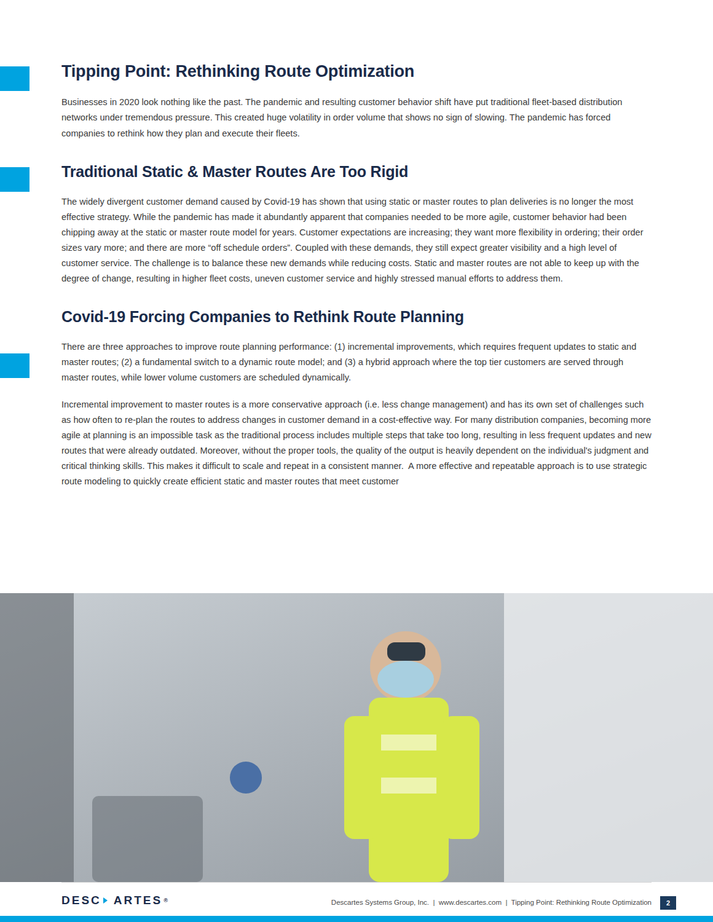Tipping Point: Rethinking Route Optimization
Businesses in 2020 look nothing like the past. The pandemic and resulting customer behavior shift have put traditional fleet-based distribution networks under tremendous pressure. This created huge volatility in order volume that shows no sign of slowing. The pandemic has forced companies to rethink how they plan and execute their fleets.
Traditional Static & Master Routes Are Too Rigid
The widely divergent customer demand caused by Covid-19 has shown that using static or master routes to plan deliveries is no longer the most effective strategy. While the pandemic has made it abundantly apparent that companies needed to be more agile, customer behavior had been chipping away at the static or master route model for years. Customer expectations are increasing; they want more flexibility in ordering; their order sizes vary more; and there are more “off schedule orders”. Coupled with these demands, they still expect greater visibility and a high level of customer service. The challenge is to balance these new demands while reducing costs. Static and master routes are not able to keep up with the degree of change, resulting in higher fleet costs, uneven customer service and highly stressed manual efforts to address them.
Covid-19 Forcing Companies to Rethink Route Planning
There are three approaches to improve route planning performance: (1) incremental improvements, which requires frequent updates to static and master routes; (2) a fundamental switch to a dynamic route model; and (3) a hybrid approach where the top tier customers are served through master routes, while lower volume customers are scheduled dynamically.
Incremental improvement to master routes is a more conservative approach (i.e. less change management) and has its own set of challenges such as how often to re-plan the routes to address changes in customer demand in a cost-effective way. For many distribution companies, becoming more agile at planning is an impossible task as the traditional process includes multiple steps that take too long, resulting in less frequent updates and new routes that were already outdated. Moreover, without the proper tools, the quality of the output is heavily dependent on the individual's judgment and critical thinking skills. This makes it difficult to scale and repeat in a consistent manner. A more effective and repeatable approach is to use strategic route modeling to quickly create efficient static and master routes that meet customer
DESC ARTES®
Descartes Systems Group, Inc. | www.descartes.com | Tipping Point: Rethinking Route Optimization
2